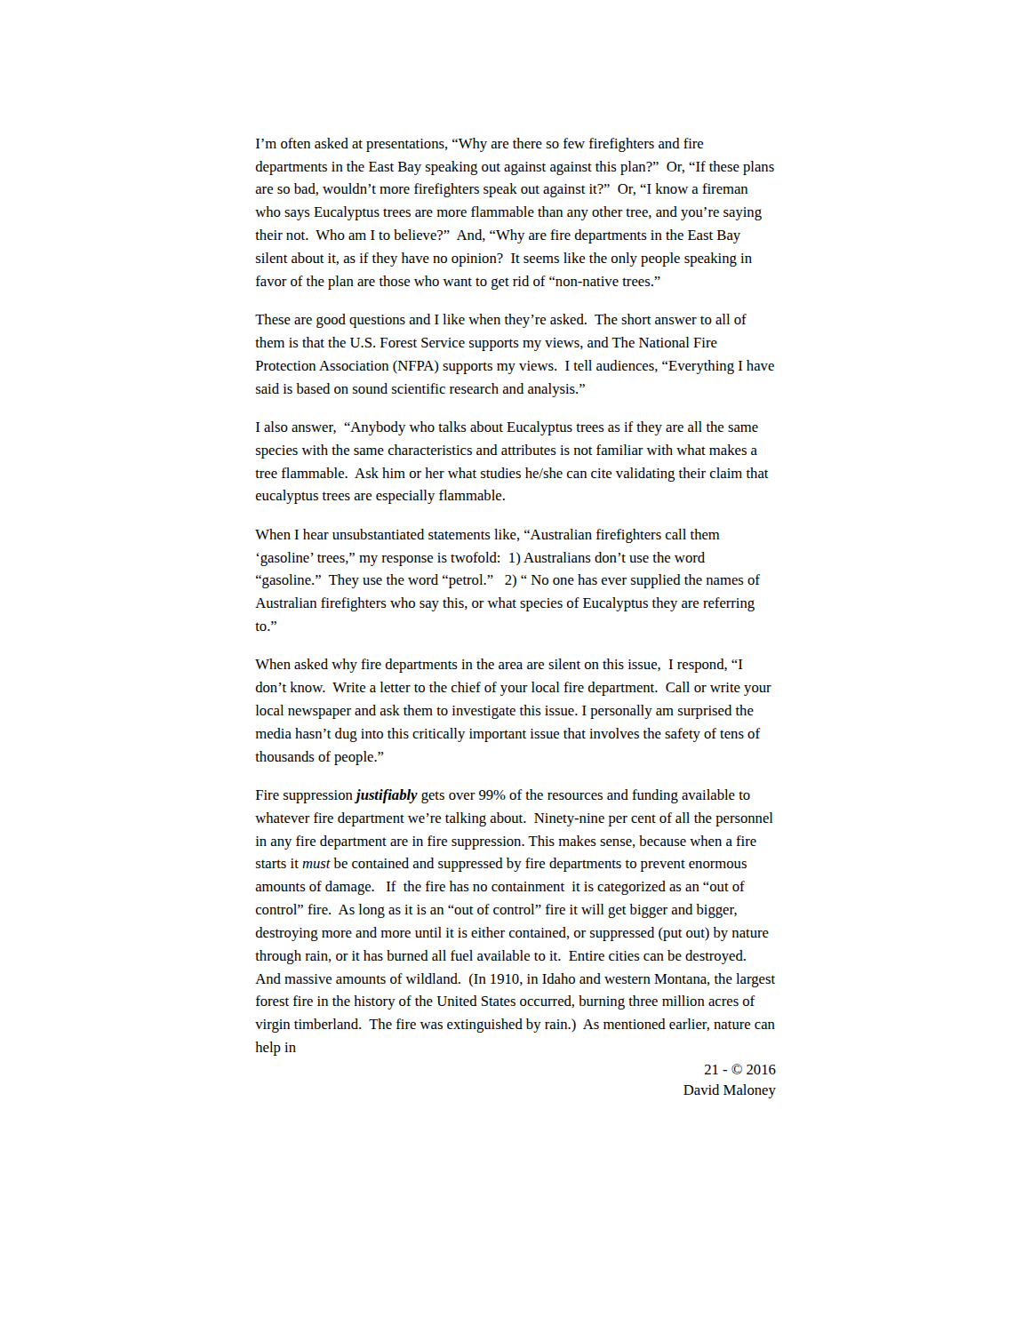I’m often asked at presentations, “Why are there so few firefighters and fire departments in the East Bay speaking out against against this plan?” Or, “If these plans are so bad, wouldn’t more firefighters speak out against it?” Or, “I know a fireman who says Eucalyptus trees are more flammable than any other tree, and you’re saying their not. Who am I to believe?” And, “Why are fire departments in the East Bay silent about it, as if they have no opinion? It seems like the only people speaking in favor of the plan are those who want to get rid of “non-native trees.”
These are good questions and I like when they’re asked. The short answer to all of them is that the U.S. Forest Service supports my views, and The National Fire Protection Association (NFPA) supports my views. I tell audiences, “Everything I have said is based on sound scientific research and analysis.”
I also answer, “Anybody who talks about Eucalyptus trees as if they are all the same species with the same characteristics and attributes is not familiar with what makes a tree flammable. Ask him or her what studies he/she can cite validating their claim that eucalyptus trees are especially flammable.
When I hear unsubstantiated statements like, “Australian firefighters call them ‘gasoline’ trees,” my response is twofold: 1) Australians don’t use the word “gasoline.” They use the word “petrol.” 2) “ No one has ever supplied the names of Australian firefighters who say this, or what species of Eucalyptus they are referring to.”
When asked why fire departments in the area are silent on this issue, I respond, “I don’t know. Write a letter to the chief of your local fire department. Call or write your local newspaper and ask them to investigate this issue. I personally am surprised the media hasn’t dug into this critically important issue that involves the safety of tens of thousands of people.”
Fire suppression justifiably gets over 99% of the resources and funding available to whatever fire department we’re talking about. Ninety-nine per cent of all the personnel in any fire department are in fire suppression. This makes sense, because when a fire starts it must be contained and suppressed by fire departments to prevent enormous amounts of damage. If the fire has no containment it is categorized as an “out of control” fire. As long as it is an “out of control” fire it will get bigger and bigger, destroying more and more until it is either contained, or suppressed (put out) by nature through rain, or it has burned all fuel available to it. Entire cities can be destroyed. And massive amounts of wildland. (In 1910, in Idaho and western Montana, the largest forest fire in the history of the United States occurred, burning three million acres of virgin timberland. The fire was extinguished by rain.) As mentioned earlier, nature can help in
21 - © 2016
David Maloney